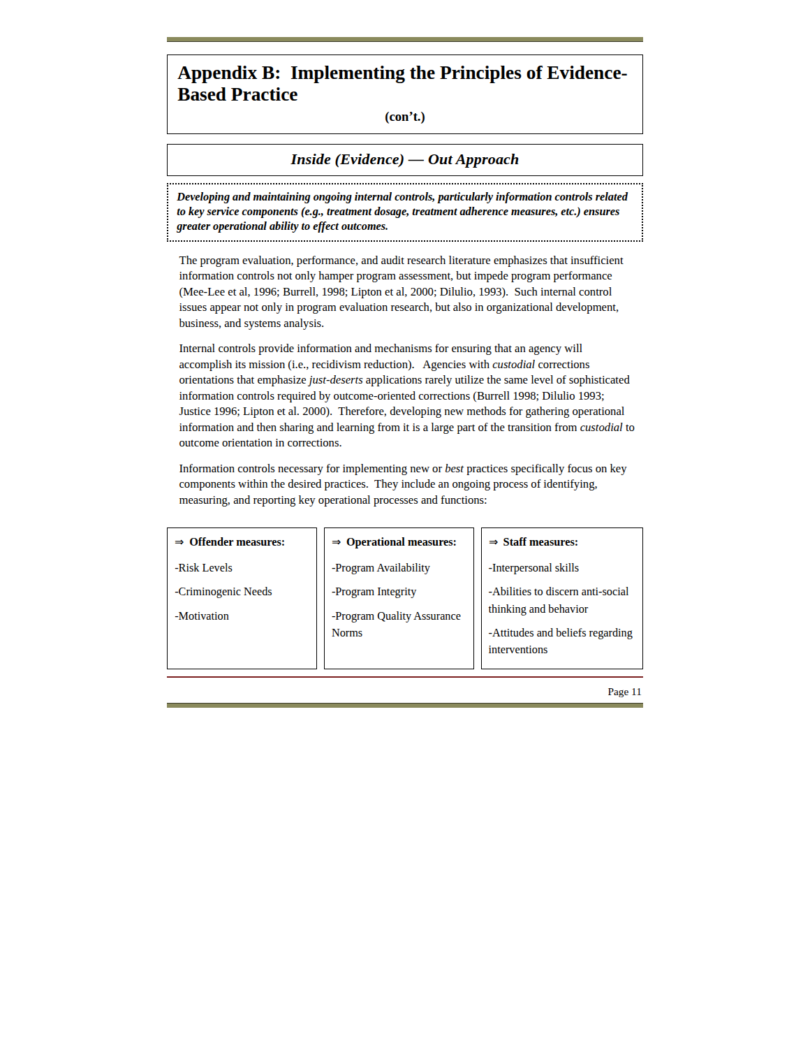Appendix B: Implementing the Principles of Evidence-Based Practice
(con’t.)
Inside (Evidence) — Out Approach
Developing and maintaining ongoing internal controls, particularly information controls related to key service components (e.g., treatment dosage, treatment adherence measures, etc.) ensures greater operational ability to effect outcomes.
The program evaluation, performance, and audit research literature emphasizes that insufficient information controls not only hamper program assessment, but impede program performance (Mee-Lee et al, 1996; Burrell, 1998; Lipton et al, 2000; Dilulio, 1993). Such internal control issues appear not only in program evaluation research, but also in organizational development, business, and systems analysis.
Internal controls provide information and mechanisms for ensuring that an agency will accomplish its mission (i.e., recidivism reduction). Agencies with custodial corrections orientations that emphasize just-deserts applications rarely utilize the same level of sophisticated information controls required by outcome-oriented corrections (Burrell 1998; Dilulio 1993; Justice 1996; Lipton et al. 2000). Therefore, developing new methods for gathering operational information and then sharing and learning from it is a large part of the transition from custodial to outcome orientation in corrections.
Information controls necessary for implementing new or best practices specifically focus on key components within the desired practices. They include an ongoing process of identifying, measuring, and reporting key operational processes and functions:
⇒Offender measures:
-Risk Levels
-Criminogenic Needs
-Motivation
⇒Operational measures:
-Program Availability
-Program Integrity
-Program Quality Assurance Norms
⇒Staff measures:
-Interpersonal skills
-Abilities to discern anti-social thinking and behavior
-Attitudes and beliefs regarding interventions
Page 11